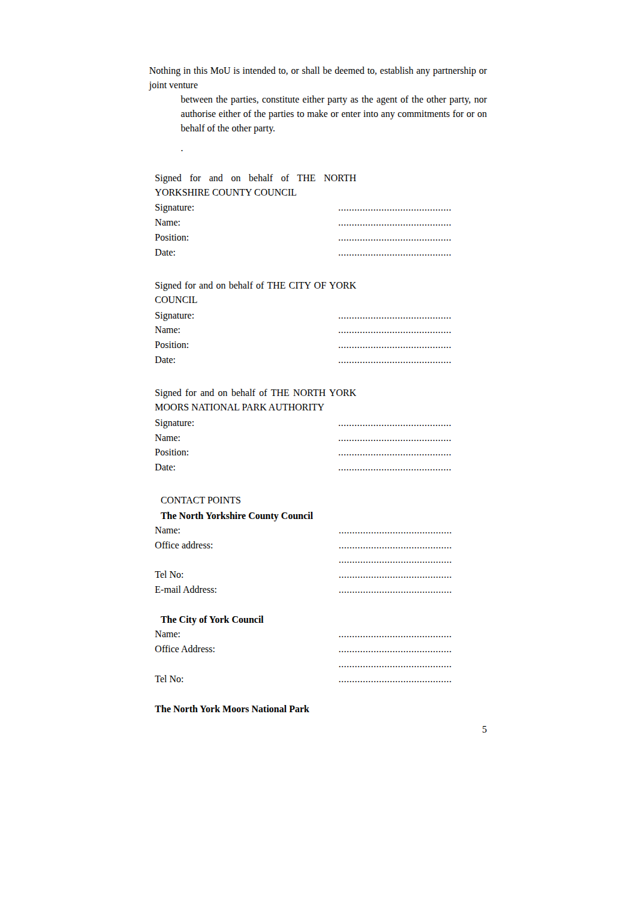Nothing in this MoU is intended to, or shall be deemed to, establish any partnership or joint venture between the parties, constitute either party as the agent of the other party, nor authorise either of the parties to make or enter into any commitments for or on behalf of the other party.
.
Signed for and on behalf of THE NORTH YORKSHIRE COUNTY COUNCIL
| Signature: | |
| Name: | |
| Position: | |
| Date: | |
Signed for and on behalf of THE CITY OF YORK COUNCIL
| Signature: | |
| Name: | |
| Position: | |
| Date: | |
Signed for and on behalf of THE NORTH YORK MOORS NATIONAL PARK AUTHORITY
| Signature: | |
| Name: | |
| Position: | |
| Date: | |
CONTACT POINTS
The North Yorkshire County Council
| Name: | |
| Office address: | |
| Tel No: | |
| E-mail Address: | |
The City of York Council
| Name: | |
| Office Address: | |
| Tel No: | |
The North York Moors National Park
5